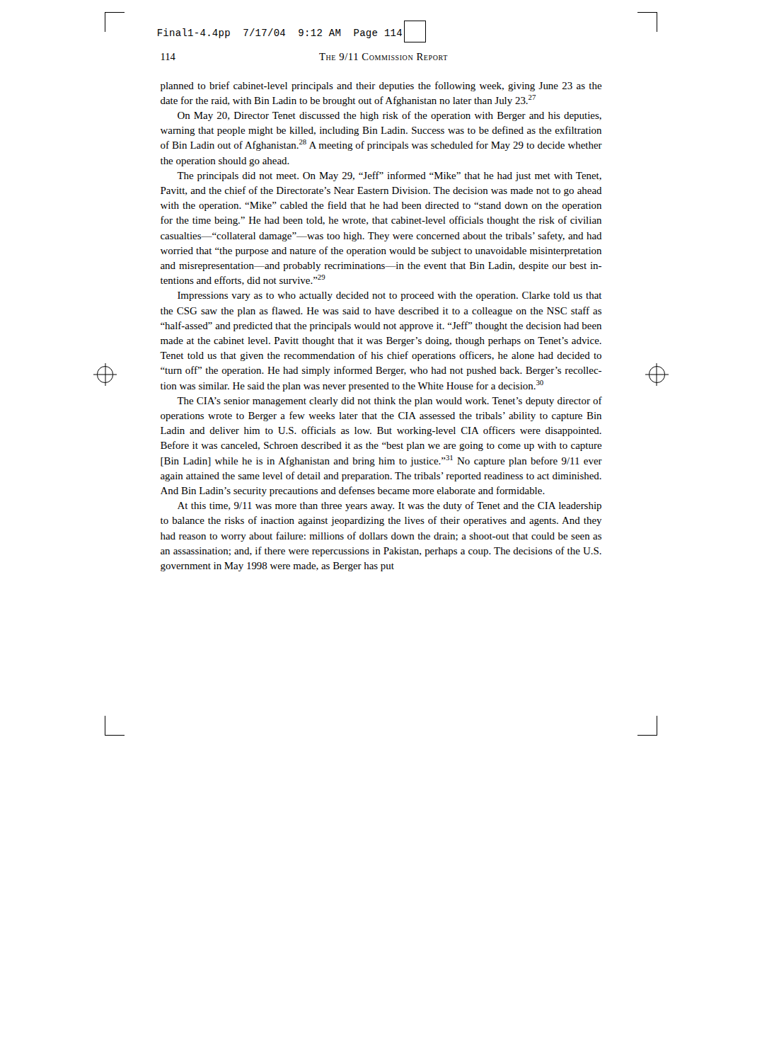Final1-4.4pp 7/17/04 9:12 AM Page 114
114
The 9/11 Commission Report
planned to brief cabinet-level principals and their deputies the following week, giving June 23 as the date for the raid, with Bin Ladin to be brought out of Afghanistan no later than July 23.27
On May 20, Director Tenet discussed the high risk of the operation with Berger and his deputies, warning that people might be killed, including Bin Ladin. Success was to be defined as the exfiltration of Bin Ladin out of Afghanistan.28 A meeting of principals was scheduled for May 29 to decide whether the operation should go ahead.
The principals did not meet. On May 29, “Jeff” informed “Mike” that he had just met with Tenet, Pavitt, and the chief of the Directorate’s Near Eastern Division. The decision was made not to go ahead with the operation. “Mike” cabled the field that he had been directed to “stand down on the operation for the time being.” He had been told, he wrote, that cabinet-level officials thought the risk of civilian casualties—“collateral damage”—was too high. They were concerned about the tribals’ safety, and had worried that “the purpose and nature of the operation would be subject to unavoidable misinterpretation and misrepresentation—and probably recriminations—in the event that Bin Ladin, despite our best intentions and efforts, did not survive.”29
Impressions vary as to who actually decided not to proceed with the operation. Clarke told us that the CSG saw the plan as flawed. He was said to have described it to a colleague on the NSC staff as “half-assed” and predicted that the principals would not approve it. “Jeff” thought the decision had been made at the cabinet level. Pavitt thought that it was Berger’s doing, though perhaps on Tenet’s advice. Tenet told us that given the recommendation of his chief operations officers, he alone had decided to “turn off” the operation. He had simply informed Berger, who had not pushed back. Berger’s recollection was similar. He said the plan was never presented to the White House for a decision.30
The CIA’s senior management clearly did not think the plan would work. Tenet’s deputy director of operations wrote to Berger a few weeks later that the CIA assessed the tribals’ ability to capture Bin Ladin and deliver him to U.S. officials as low. But working-level CIA officers were disappointed. Before it was canceled, Schroen described it as the “best plan we are going to come up with to capture [Bin Ladin] while he is in Afghanistan and bring him to justice.”31 No capture plan before 9/11 ever again attained the same level of detail and preparation. The tribals’ reported readiness to act diminished. And Bin Ladin’s security precautions and defenses became more elaborate and formidable.
At this time, 9/11 was more than three years away. It was the duty of Tenet and the CIA leadership to balance the risks of inaction against jeopardizing the lives of their operatives and agents. And they had reason to worry about failure: millions of dollars down the drain; a shoot-out that could be seen as an assassination; and, if there were repercussions in Pakistan, perhaps a coup. The decisions of the U.S. government in May 1998 were made, as Berger has put